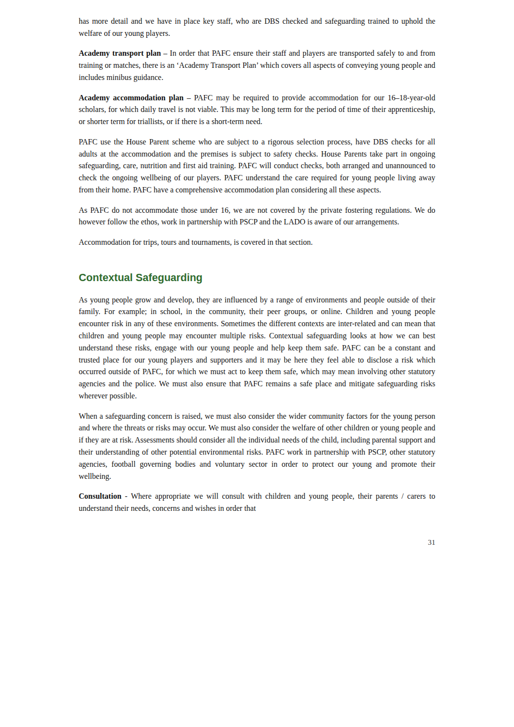has more detail and we have in place key staff, who are DBS checked and safeguarding trained to uphold the welfare of our young players.
Academy transport plan – In order that PAFC ensure their staff and players are transported safely to and from training or matches, there is an ‘Academy Transport Plan’ which covers all aspects of conveying young people and includes minibus guidance.
Academy accommodation plan – PAFC may be required to provide accommodation for our 16–18-year-old scholars, for which daily travel is not viable. This may be long term for the period of time of their apprenticeship, or shorter term for triallists, or if there is a short-term need.
PAFC use the House Parent scheme who are subject to a rigorous selection process, have DBS checks for all adults at the accommodation and the premises is subject to safety checks. House Parents take part in ongoing safeguarding, care, nutrition and first aid training. PAFC will conduct checks, both arranged and unannounced to check the ongoing wellbeing of our players. PAFC understand the care required for young people living away from their home. PAFC have a comprehensive accommodation plan considering all these aspects.
As PAFC do not accommodate those under 16, we are not covered by the private fostering regulations. We do however follow the ethos, work in partnership with PSCP and the LADO is aware of our arrangements.
Accommodation for trips, tours and tournaments, is covered in that section.
Contextual Safeguarding
As young people grow and develop, they are influenced by a range of environments and people outside of their family. For example; in school, in the community, their peer groups, or online. Children and young people encounter risk in any of these environments. Sometimes the different contexts are inter-related and can mean that children and young people may encounter multiple risks. Contextual safeguarding looks at how we can best understand these risks, engage with our young people and help keep them safe. PAFC can be a constant and trusted place for our young players and supporters and it may be here they feel able to disclose a risk which occurred outside of PAFC, for which we must act to keep them safe, which may mean involving other statutory agencies and the police. We must also ensure that PAFC remains a safe place and mitigate safeguarding risks wherever possible.
When a safeguarding concern is raised, we must also consider the wider community factors for the young person and where the threats or risks may occur. We must also consider the welfare of other children or young people and if they are at risk. Assessments should consider all the individual needs of the child, including parental support and their understanding of other potential environmental risks. PAFC work in partnership with PSCP, other statutory agencies, football governing bodies and voluntary sector in order to protect our young and promote their wellbeing.
Consultation - Where appropriate we will consult with children and young people, their parents / carers to understand their needs, concerns and wishes in order that
31